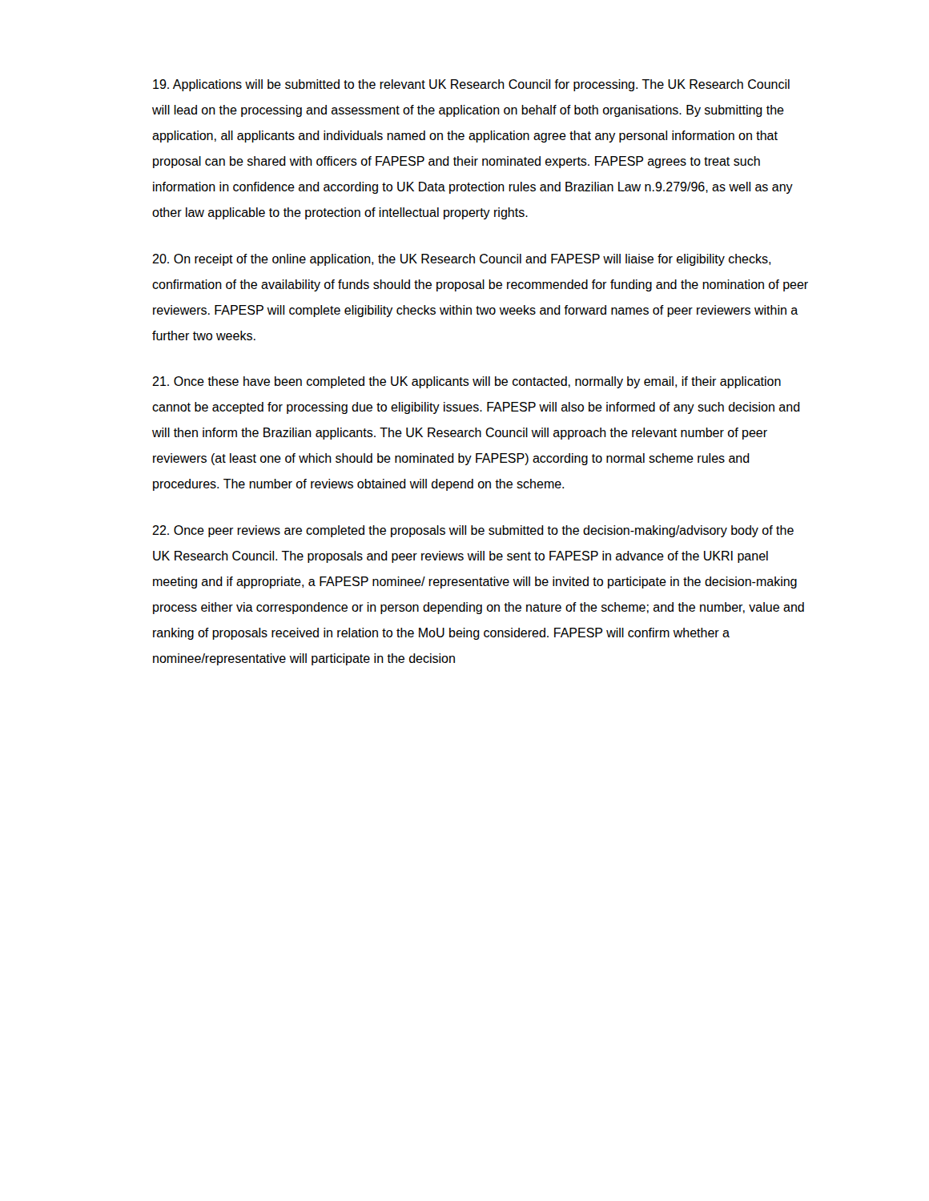19. Applications will be submitted to the relevant UK Research Council for processing. The UK Research Council will lead on the processing and assessment of the application on behalf of both organisations. By submitting the application, all applicants and individuals named on the application agree that any personal information on that proposal can be shared with officers of FAPESP and their nominated experts. FAPESP agrees to treat such information in confidence and according to UK Data protection rules and Brazilian Law n.9.279/96, as well as any other law applicable to the protection of intellectual property rights.
20. On receipt of the online application, the UK Research Council and FAPESP will liaise for eligibility checks, confirmation of the availability of funds should the proposal be recommended for funding and the nomination of peer reviewers. FAPESP will complete eligibility checks within two weeks and forward names of peer reviewers within a further two weeks.
21. Once these have been completed the UK applicants will be contacted, normally by email, if their application cannot be accepted for processing due to eligibility issues. FAPESP will also be informed of any such decision and will then inform the Brazilian applicants. The UK Research Council will approach the relevant number of peer reviewers (at least one of which should be nominated by FAPESP) according to normal scheme rules and procedures. The number of reviews obtained will depend on the scheme.
22. Once peer reviews are completed the proposals will be submitted to the decision-making/advisory body of the UK Research Council. The proposals and peer reviews will be sent to FAPESP in advance of the UKRI panel meeting and if appropriate, a FAPESP nominee/ representative will be invited to participate in the decision-making process either via correspondence or in person depending on the nature of the scheme; and the number, value and ranking of proposals received in relation to the MoU being considered. FAPESP will confirm whether a nominee/representative will participate in the decision